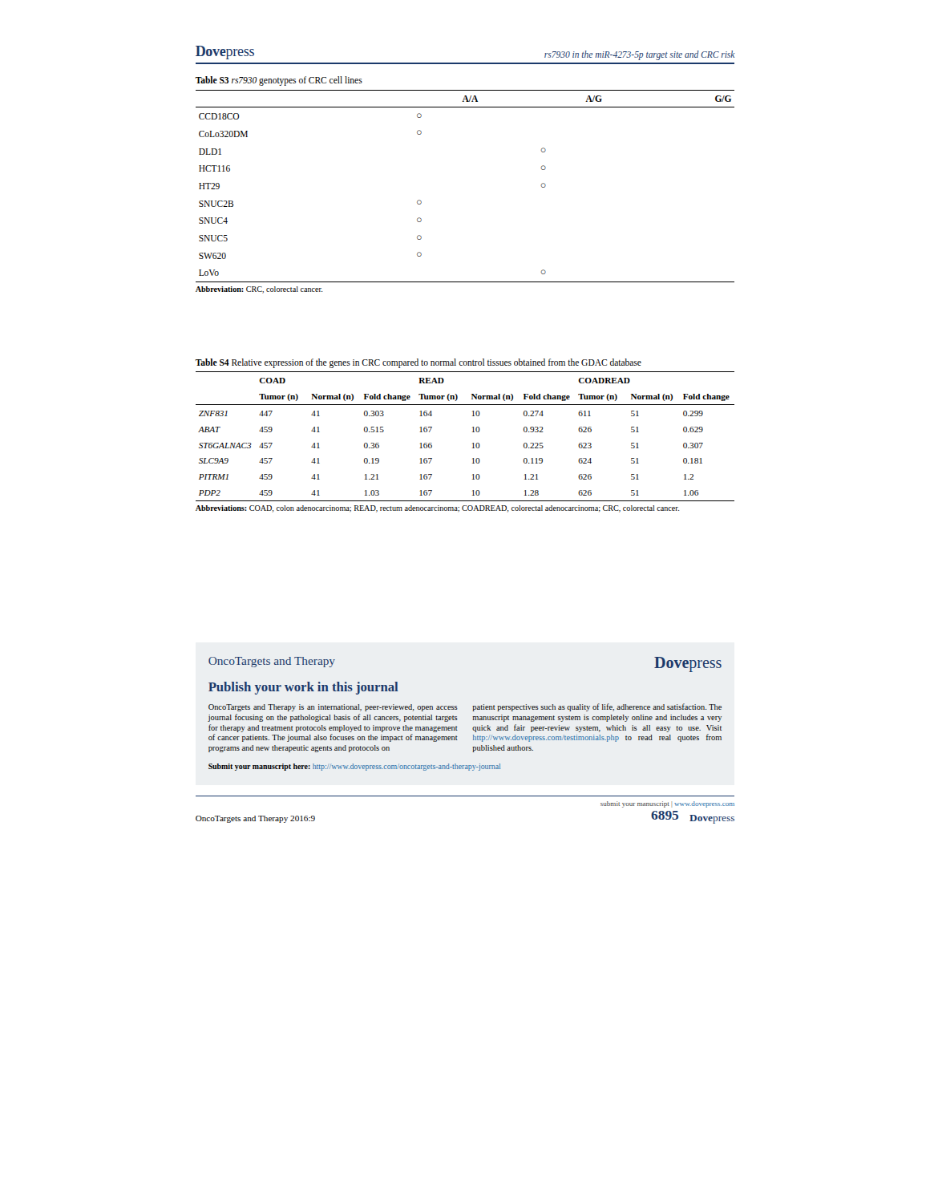Dovepress
rs7930 in the miR-4273-5p target site and CRC risk
Table S3 rs7930 genotypes of CRC cell lines
| | A/A | A/G | G/G |
| --- | --- | --- | --- |
| CCD18CO | ○ | | |
| CoLo320DM | ○ | | |
| DLD1 | | ○ | |
| HCT116 | | ○ | |
| HT29 | | ○ | |
| SNUC2B | ○ | | |
| SNUC4 | ○ | | |
| SNUC5 | ○ | | |
| SW620 | ○ | | |
| LoVo | | ○ | |
Abbreviation: CRC, colorectal cancer.
Table S4 Relative expression of the genes in CRC compared to normal control tissues obtained from the GDAC database
| | COAD | READ | COADREAD |
| | Tumor (n) | Normal (n) | Fold change | Tumor (n) | Normal (n) | Fold change | Tumor (n) | Normal (n) | Fold change |
| ZNF831 | 447 | 41 | 0.303 | 164 | 10 | 0.274 | 611 | 51 | 0.299 |
| ABAT | 459 | 41 | 0.515 | 167 | 10 | 0.932 | 626 | 51 | 0.629 |
| ST6GALNAC3 | 457 | 41 | 0.36 | 166 | 10 | 0.225 | 623 | 51 | 0.307 |
| SLC9A9 | 457 | 41 | 0.19 | 167 | 10 | 0.119 | 624 | 51 | 0.181 |
| PITRM1 | 459 | 41 | 1.21 | 167 | 10 | 1.21 | 626 | 51 | 1.2 |
| PDP2 | 459 | 41 | 1.03 | 167 | 10 | 1.28 | 626 | 51 | 1.06 |
Abbreviations: COAD, colon adenocarcinoma; READ, rectum adenocarcinoma; COADREAD, colorectal adenocarcinoma; CRC, colorectal cancer.
OncoTargets and Therapy
Dovepress
Publish your work in this journal
OncoTargets and Therapy is an international, peer-reviewed, open access journal focusing on the pathological basis of all cancers, potential targets for therapy and treatment protocols employed to improve the management of cancer patients. The journal also focuses on the impact of management programs and new therapeutic agents and protocols on
patient perspectives such as quality of life, adherence and satisfaction. The manuscript management system is completely online and includes a very quick and fair peer-review system, which is all easy to use. Visit http://www.dovepress.com/testimonials.php to read real quotes from published authors.
Submit your manuscript here: http://www.dovepress.com/oncotargets-and-therapy-journal
OncoTargets and Therapy 2016:9
submit your manuscript | www.dovepress.com
6895 Dovepress